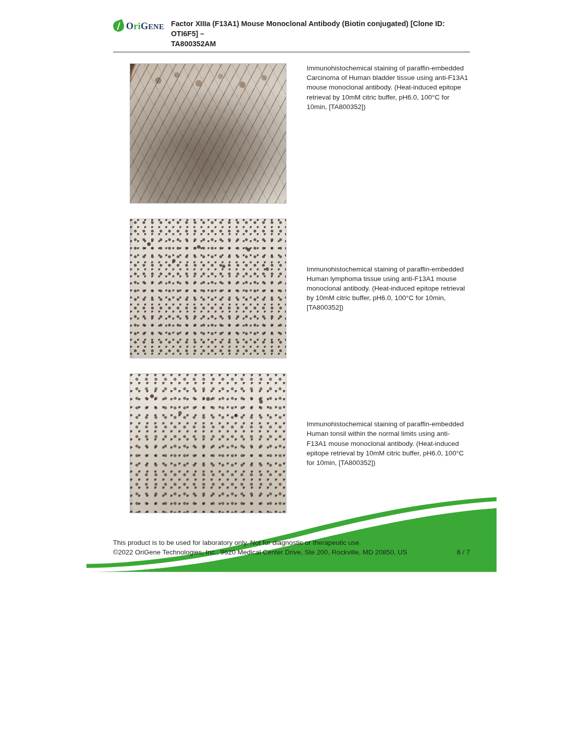Ori GENE
Factor XIIIa (F13A1) Mouse Monoclonal Antibody (Biotin conjugated) [Clone ID: OTI6F5] –
TA800352AM
Immunohistochemical staining of paraffin-embedded Carcinoma of Human bladder tissue using anti-F13A1 mouse monoclonal antibody. (Heat-induced epitope retrieval by 10mM citric buffer, pH6.0, 100°C for 10min, [TA800352])
Immunohistochemical staining of paraffin-embedded Human lymphoma tissue using anti-F13A1 mouse monoclonal antibody. (Heat-induced epitope retrieval by 10mM citric buffer, pH6.0, 100°C for 10min, [TA800352])
Immunohistochemical staining of paraffin-embedded Human tonsil within the normal limits using anti-F13A1 mouse monoclonal antibody. (Heat-induced epitope retrieval by 10mM citric buffer, pH6.0, 100°C for 10min, [TA800352])
This product is to be used for laboratory only. Not for diagnostic or therapeutic use.
©2022 OriGene Technologies, Inc., 9620 Medical Center Drive, Ste 200, Rockville, MD 20850, US
6 / 7